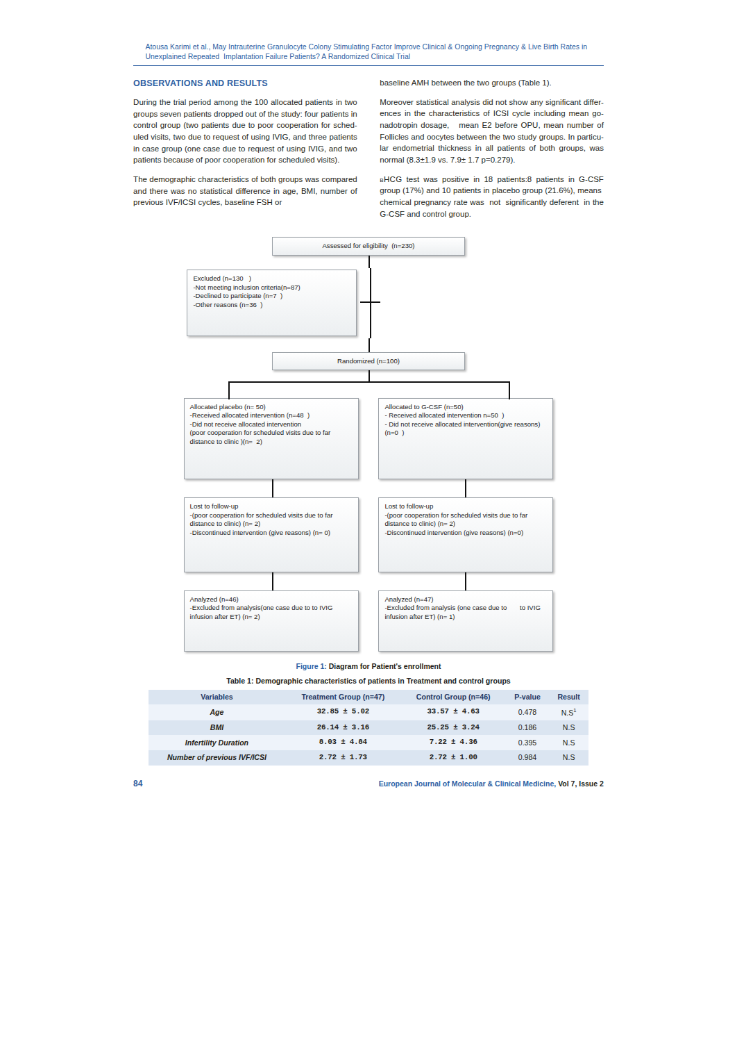Atousa Karimi et al., May Intrauterine Granulocyte Colony Stimulating Factor Improve Clinical & Ongoing Pregnancy & Live Birth Rates in Unexplained Repeated Implantation Failure Patients? A Randomized Clinical Trial
Observations and Results
During the trial period among the 100 allocated patients in two groups seven patients dropped out of the study: four patients in control group (two patients due to poor cooperation for scheduled visits, two due to request of using IVIG, and three patients in case group (one case due to request of using IVIG, and two patients because of poor cooperation for scheduled visits).
The demographic characteristics of both groups was compared and there was no statistical difference in age, BMI, number of previous IVF/ICSI cycles, baseline FSH or
baseline AMH between the two groups (Table 1).
Moreover statistical analysis did not show any significant differences in the characteristics of ICSI cycle including mean gonadotropin dosage, mean E2 before OPU, mean number of Follicles and oocytes between the two study groups. In particular endometrial thickness in all patients of both groups, was normal (8.3±1.9 vs. 7.9± 1.7 p=0.279).
βHCG test was positive in 18 patients:8 patients in G-CSF group (17%) and 10 patients in placebo group (21.6%), means chemical pregnancy rate was not significantly deferent in the G-CSF and control group.
Assessed for eligibility (n=230)
Excluded (n=130 )
-Not meeting inclusion criteria(n=87)
-Declined to participate (n=7 )
-Other reasons (n=36 )
Randomized (n=100)
Allocated placebo (n= 50)
-Received allocated intervention (n=48 )
-Did not receive allocated intervention
(poor cooperation for scheduled visits due to far distance to clinic )(n= 2)
Allocated to G-CSF (n=50)
- Received allocated intervention n=50 )
- Did not receive allocated intervention(give reasons) (n=0 )
Lost to follow-up
-(poor cooperation for scheduled visits due to far distance to clinic) (n= 2)
-Discontinued intervention (give reasons) (n= 0)
Lost to follow-up
-(poor cooperation for scheduled visits due to far distance to clinic) (n= 2)
-Discontinued intervention (give reasons) (n=0)
Analyzed (n=46)
-Excluded from analysis(one case due to to IVIG infusion after ET) (n= 2)
Analyzed (n=47)
-Excluded from analysis (one case due to to IVIG infusion after ET) (n= 1)
Figure 1: Diagram for Patient's enrollment
Table 1: Demographic characteristics of patients in Treatment and control groups
| Variables | Treatment Group (n=47) | Control Group (n=46) | P-value | Result |
| --- | --- | --- | --- | --- |
| Age | 32.85 ± 5.02 | 33.57 ± 4.63 | 0.478 | N.S 1 |
| BMI | 26.14 ± 3.16 | 25.25 ± 3.24 | 0.186 | N.S |
| Infertility Duration | 8.03 ± 4.84 | 7.22 ± 4.36 | 0.395 | N.S |
| Number of previous IVF/ICSI | 2.72 ± 1.73 | 2.72 ± 1.00 | 0.984 | N.S |
84
European Journal of Molecular & Clinical Medicine, Vol 7, Issue 2